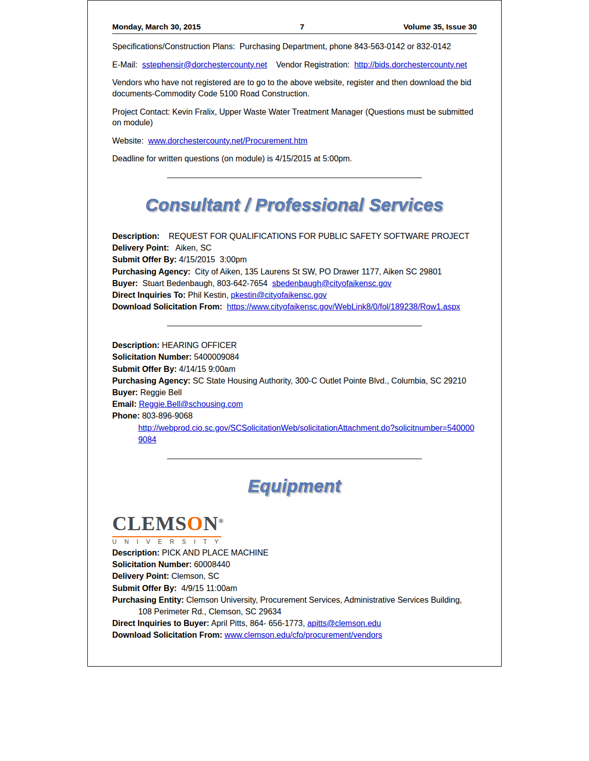Monday, March 30, 2015
7
Volume 35, Issue 30
Specifications/Construction Plans: Purchasing Department, phone 843-563-0142 or 832-0142
E-Mail: sstephensjr@dorchestercounty.net Vendor Registration: http://bids.dorchestercounty.net
Vendors who have not registered are to go to the above website, register and then download the bid documents-Commodity Code 5100 Road Construction.
Project Contact: Kevin Fralix, Upper Waste Water Treatment Manager (Questions must be submitted on module)
Website: www.dorchestercounty.net/Procurement.htm
Deadline for written questions (on module) is 4/15/2015 at 5:00pm.
Consultant / Professional Services
Description: REQUEST FOR QUALIFICATIONS FOR PUBLIC SAFETY SOFTWARE PROJECT
Delivery Point: Aiken, SC
Submit Offer By: 4/15/2015 3:00pm
Purchasing Agency: City of Aiken, 135 Laurens St SW, PO Drawer 1177, Aiken SC 29801
Buyer: Stuart Bedenbaugh, 803-642-7654 sbedenbaugh@cityofaikensc.gov
Direct Inquiries To: Phil Kestin, pkestin@cityofaikensc.gov
Download Solicitation From: https://www.cityofaikensc.gov/WebLink8/0/fol/189238/Row1.aspx
Description: HEARING OFFICER
Solicitation Number: 5400009084
Submit Offer By: 4/14/15 9:00am
Purchasing Agency: SC State Housing Authority, 300-C Outlet Pointe Blvd., Columbia, SC 29210
Buyer: Reggie Bell
Email: Reggie.Bell@schousing.com
Phone: 803-896-9068
http://webprod.cio.sc.gov/SCSolicitationWeb/solicitationAttachment.do?solicitnumber=5400009084
Equipment
CLEMSON®
U N I V E R S I T Y
Description: PICK AND PLACE MACHINE
Solicitation Number: 60008440
Delivery Point: Clemson, SC
Submit Offer By: 4/9/15 11:00am
Purchasing Entity: Clemson University, Procurement Services, Administrative Services Building,
108 Perimeter Rd., Clemson, SC 29634
Direct Inquiries to Buyer: April Pitts, 864- 656-1773, apitts@clemson.edu
Download Solicitation From: www.clemson.edu/cfo/procurement/vendors